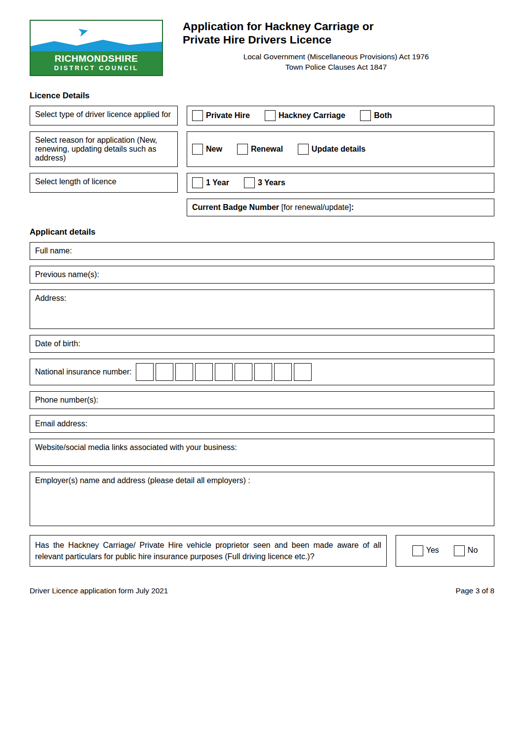➤
RICHMONDSHIRE
DISTRICT COUNCIL
Application for Hackney Carriage or
Private Hire Drivers Licence
Local Government (Miscellaneous Provisions) Act 1976
Town Police Clauses Act 1847
Licence Details
Select type of driver licence applied for
Private Hire Hackney Carriage Both
Select reason for application (New, renewing, updating details such as address)
New Renewal Update details
Select length of licence
1 Year 3 Years
Current Badge Number [for renewal/update]:
Applicant details
Full name:
Previous name(s):
Address:
Date of birth:
National insurance number:
Phone number(s):
Email address:
Website/social media links associated with your business:
Employer(s) name and address (please detail all employers) :
Has the Hackney Carriage/ Private Hire vehicle proprietor seen and been made aware of all relevant particulars for public hire insurance purposes (Full driving licence etc.)?
Yes No
Driver Licence application form July 2021
Page 3 of 8